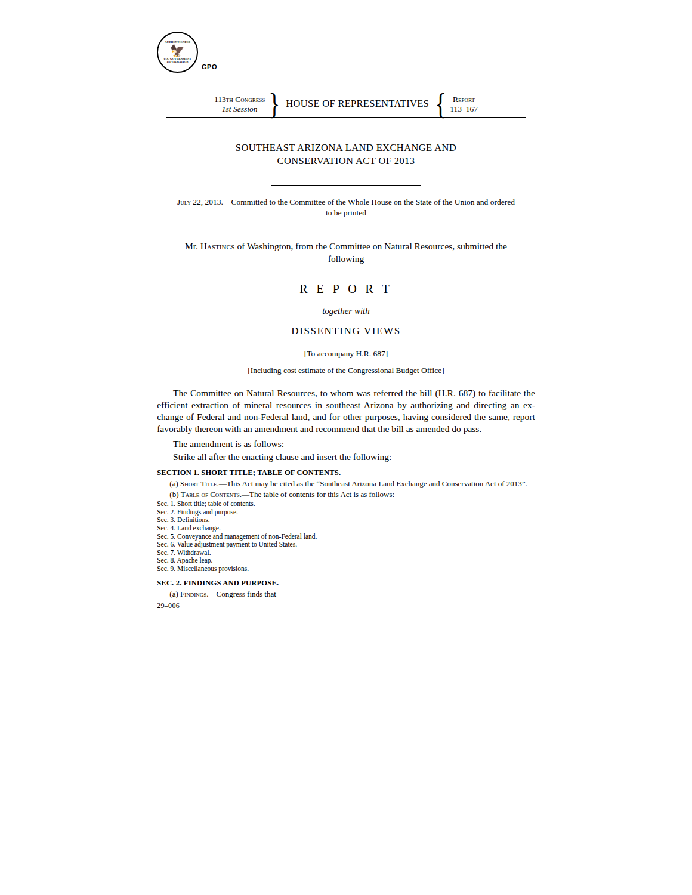Authenticated
🦅 U.S. Government
Information
GPO
113th Congress
1st Session
}
HOUSE OF REPRESENTATIVES
{
Report
113–167
SOUTHEAST ARIZONA LAND EXCHANGE AND
CONSERVATION ACT OF 2013
July 22, 2013.—Committed to the Committee of the Whole House on the State of the Union and ordered to be printed
Mr. Hastings of Washington, from the Committee on Natural Resources, submitted the following
R E P O R T
together with
DISSENTING VIEWS
[To accompany H.R. 687]
[Including cost estimate of the Congressional Budget Office]
The Committee on Natural Resources, to whom was referred the bill (H.R. 687) to facilitate the efficient extraction of mineral resources in southeast Arizona by authorizing and directing an exchange of Federal and non-Federal land, and for other purposes, having considered the same, report favorably thereon with an amendment and recommend that the bill as amended do pass.
The amendment is as follows:
Strike all after the enacting clause and insert the following:
SECTION 1. SHORT TITLE; TABLE OF CONTENTS.
(a) Short Title.—This Act may be cited as the “Southeast Arizona Land Exchange and Conservation Act of 2013”.
(b) Table of Contents.—The table of contents for this Act is as follows:
Sec. 1. Short title; table of contents.
Sec. 2. Findings and purpose.
Sec. 3. Definitions.
Sec. 4. Land exchange.
Sec. 5. Conveyance and management of non-Federal land.
Sec. 6. Value adjustment payment to United States.
Sec. 7. Withdrawal.
Sec. 8. Apache leap.
Sec. 9. Miscellaneous provisions.
SEC. 2. FINDINGS AND PURPOSE.
(a) Findings.—Congress finds that—
29–006